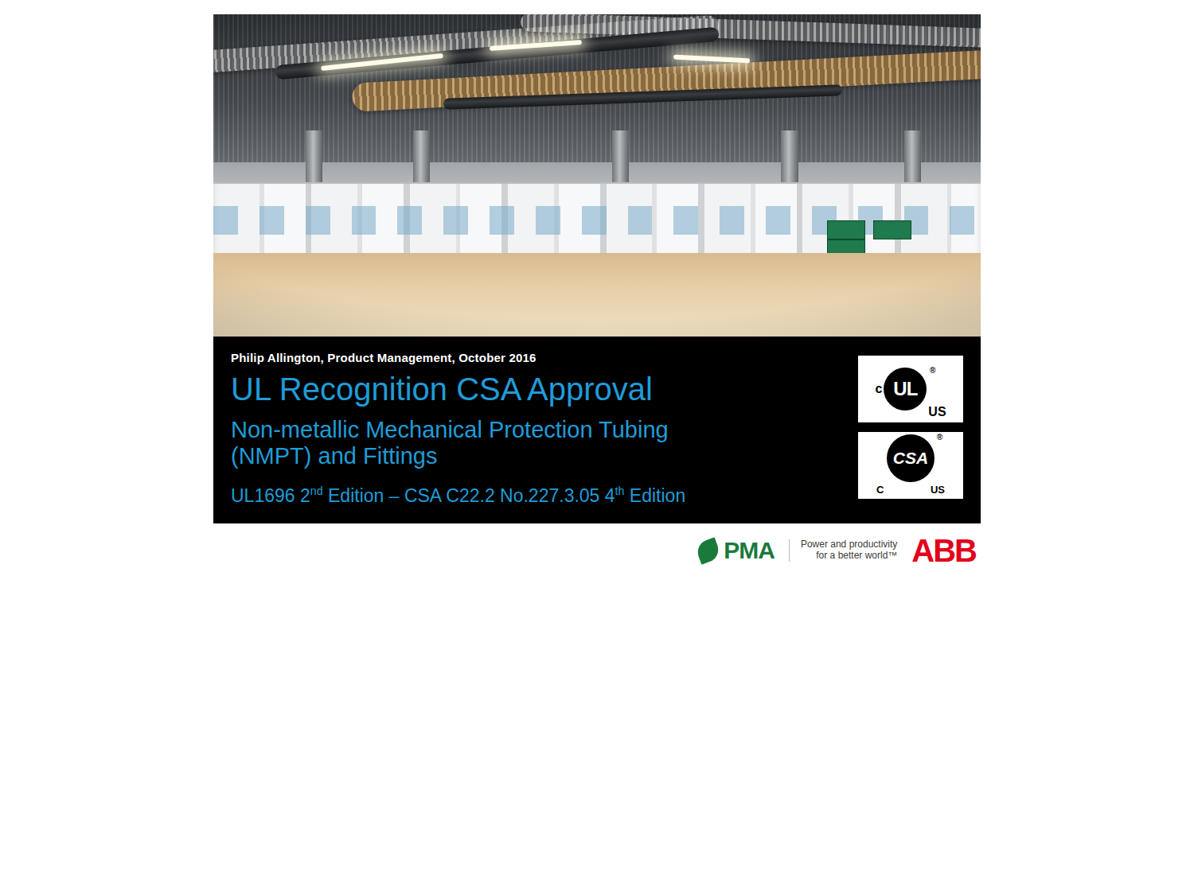Philip Allington, Product Management, October 2016
UL Recognition CSA Approval
Non-metallic Mechanical Protection Tubing (NMPT) and Fittings
UL1696 2nd Edition – CSA C22.2 No.227.3.05 4th Edition
c UL® US
CSA® CUS
PMA
Power and productivity
for a better world™
ABB